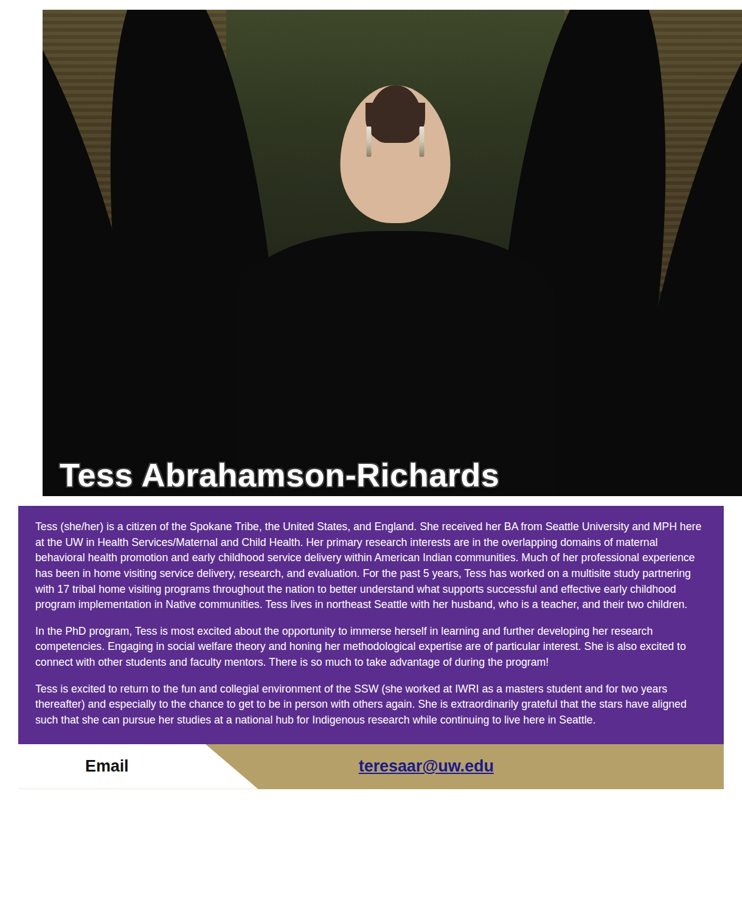Tess Abrahamson-Richards
Tess (she/her) is a citizen of the Spokane Tribe, the United States, and England. She received her BA from Seattle University and MPH here at the UW in Health Services/Maternal and Child Health. Her primary research interests are in the overlapping domains of maternal behavioral health promotion and early childhood service delivery within American Indian communities. Much of her professional experience has been in home visiting service delivery, research, and evaluation. For the past 5 years, Tess has worked on a multisite study partnering with 17 tribal home visiting programs throughout the nation to better understand what supports successful and effective early childhood program implementation in Native communities. Tess lives in northeast Seattle with her husband, who is a teacher, and their two children.
In the PhD program, Tess is most excited about the opportunity to immerse herself in learning and further developing her research competencies. Engaging in social welfare theory and honing her methodological expertise are of particular interest. She is also excited to connect with other students and faculty mentors. There is so much to take advantage of during the program!
Tess is excited to return to the fun and collegial environment of the SSW (she worked at IWRI as a masters student and for two years thereafter) and especially to the chance to get to be in person with others again. She is extraordinarily grateful that the stars have aligned such that she can pursue her studies at a national hub for Indigenous research while continuing to live here in Seattle.
Email
teresaar@uw.edu